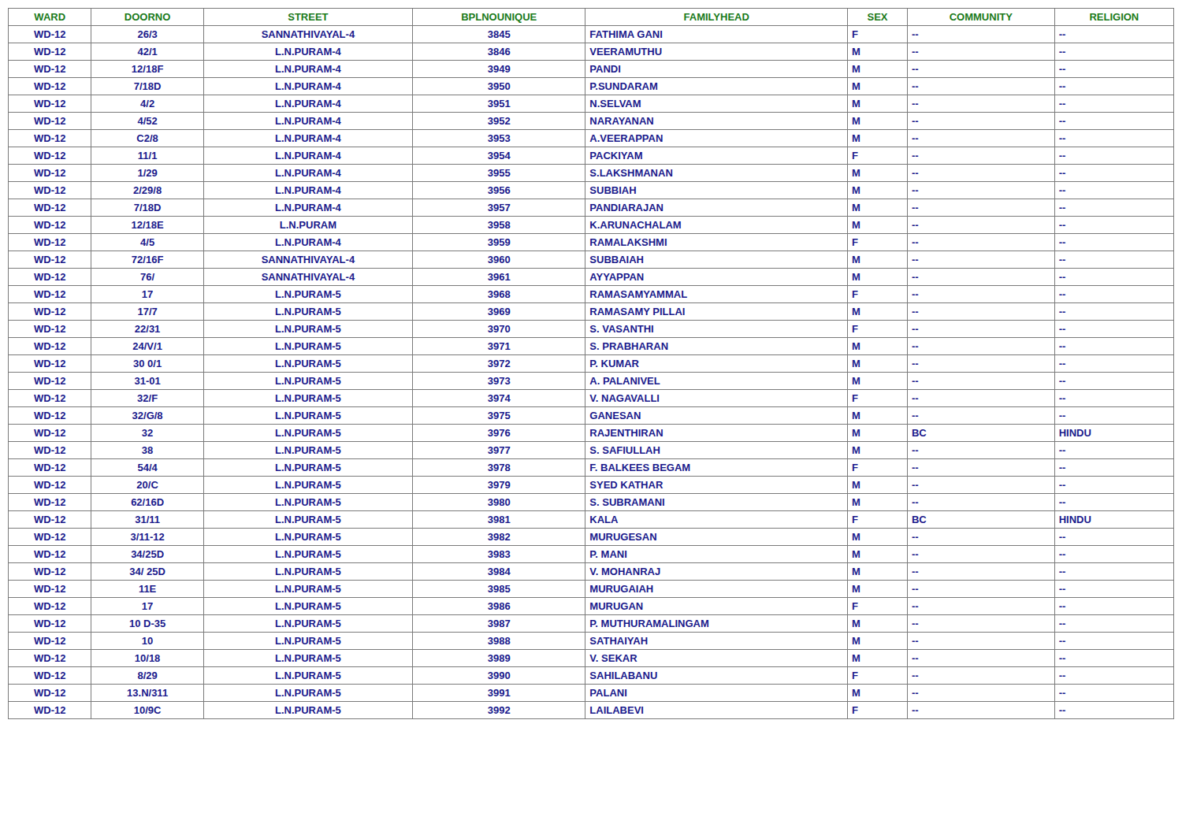| WARD | DOORNO | STREET | BPLNOUNIQUE | FAMILYHEAD | SEX | COMMUNITY | RELIGION |
| --- | --- | --- | --- | --- | --- | --- | --- |
| WD-12 | 26/3 | SANNATHIVAYAL-4 | 3845 | FATHIMA GANI | F | -- | -- |
| WD-12 | 42/1 | L.N.PURAM-4 | 3846 | VEERAMUTHU | M | -- | -- |
| WD-12 | 12/18F | L.N.PURAM-4 | 3949 | PANDI | M | -- | -- |
| WD-12 | 7/18D | L.N.PURAM-4 | 3950 | P.SUNDARAM | M | -- | -- |
| WD-12 | 4/2 | L.N.PURAM-4 | 3951 | N.SELVAM | M | -- | -- |
| WD-12 | 4/52 | L.N.PURAM-4 | 3952 | NARAYANAN | M | -- | -- |
| WD-12 | C2/8 | L.N.PURAM-4 | 3953 | A.VEERAPPAN | M | -- | -- |
| WD-12 | 11/1 | L.N.PURAM-4 | 3954 | PACKIYAM | F | -- | -- |
| WD-12 | 1/29 | L.N.PURAM-4 | 3955 | S.LAKSHMANAN | M | -- | -- |
| WD-12 | 2/29/8 | L.N.PURAM-4 | 3956 | SUBBIAH | M | -- | -- |
| WD-12 | 7/18D | L.N.PURAM-4 | 3957 | PANDIARAJAN | M | -- | -- |
| WD-12 | 12/18E | L.N.PURAM | 3958 | K.ARUNACHALAM | M | -- | -- |
| WD-12 | 4/5 | L.N.PURAM-4 | 3959 | RAMALAKSHMI | F | -- | -- |
| WD-12 | 72/16F | SANNATHIVAYAL-4 | 3960 | SUBBAIAH | M | -- | -- |
| WD-12 | 76/ | SANNATHIVAYAL-4 | 3961 | AYYAPPAN | M | -- | -- |
| WD-12 | 17 | L.N.PURAM-5 | 3968 | RAMASAMYAMMAL | F | -- | -- |
| WD-12 | 17/7 | L.N.PURAM-5 | 3969 | RAMASAMY PILLAI | M | -- | -- |
| WD-12 | 22/31 | L.N.PURAM-5 | 3970 | S. VASANTHI | F | -- | -- |
| WD-12 | 24/V/1 | L.N.PURAM-5 | 3971 | S. PRABHARAN | M | -- | -- |
| WD-12 | 30 0/1 | L.N.PURAM-5 | 3972 | P. KUMAR | M | -- | -- |
| WD-12 | 31-01 | L.N.PURAM-5 | 3973 | A. PALANIVEL | M | -- | -- |
| WD-12 | 32/F | L.N.PURAM-5 | 3974 | V. NAGAVALLI | F | -- | -- |
| WD-12 | 32/G/8 | L.N.PURAM-5 | 3975 | GANESAN | M | -- | -- |
| WD-12 | 32 | L.N.PURAM-5 | 3976 | RAJENTHIRAN | M | BC | HINDU |
| WD-12 | 38 | L.N.PURAM-5 | 3977 | S. SAFIULLAH | M | -- | -- |
| WD-12 | 54/4 | L.N.PURAM-5 | 3978 | F. BALKEES BEGAM | F | -- | -- |
| WD-12 | 20/C | L.N.PURAM-5 | 3979 | SYED KATHAR | M | -- | -- |
| WD-12 | 62/16D | L.N.PURAM-5 | 3980 | S. SUBRAMANI | M | -- | -- |
| WD-12 | 31/11 | L.N.PURAM-5 | 3981 | KALA | F | BC | HINDU |
| WD-12 | 3/11-12 | L.N.PURAM-5 | 3982 | MURUGESAN | M | -- | -- |
| WD-12 | 34/25D | L.N.PURAM-5 | 3983 | P. MANI | M | -- | -- |
| WD-12 | 34/ 25D | L.N.PURAM-5 | 3984 | V. MOHANRAJ | M | -- | -- |
| WD-12 | 11E | L.N.PURAM-5 | 3985 | MURUGAIAH | M | -- | -- |
| WD-12 | 17 | L.N.PURAM-5 | 3986 | MURUGAN | F | -- | -- |
| WD-12 | 10 D-35 | L.N.PURAM-5 | 3987 | P. MUTHURAMALINGAM | M | -- | -- |
| WD-12 | 10 | L.N.PURAM-5 | 3988 | SATHAIYAH | M | -- | -- |
| WD-12 | 10/18 | L.N.PURAM-5 | 3989 | V. SEKAR | M | -- | -- |
| WD-12 | 8/29 | L.N.PURAM-5 | 3990 | SAHILABANU | F | -- | -- |
| WD-12 | 13.N/311 | L.N.PURAM-5 | 3991 | PALANI | M | -- | -- |
| WD-12 | 10/9C | L.N.PURAM-5 | 3992 | LAILABEVI | F | -- | -- |